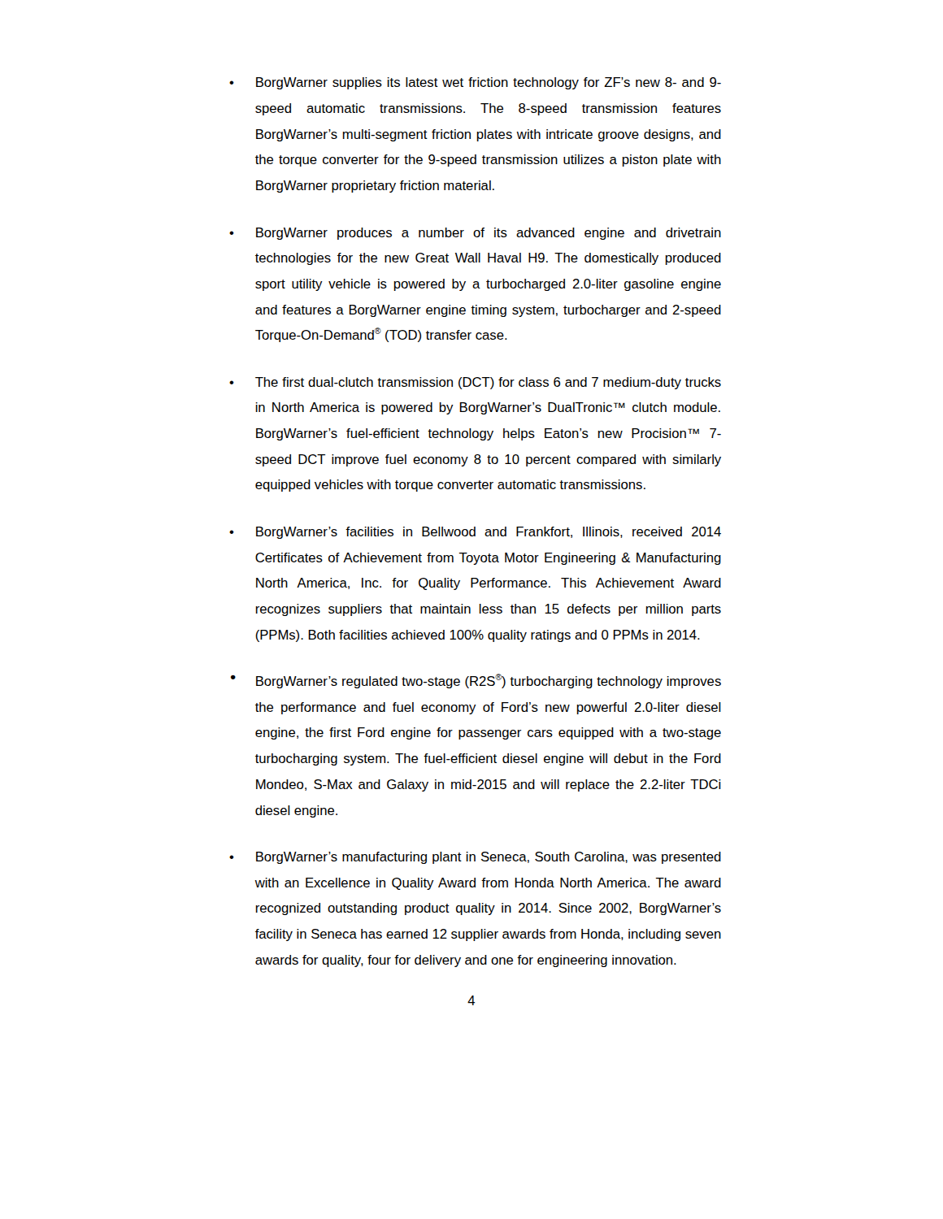BorgWarner supplies its latest wet friction technology for ZF’s new 8- and 9-speed automatic transmissions. The 8-speed transmission features BorgWarner’s multi-segment friction plates with intricate groove designs, and the torque converter for the 9-speed transmission utilizes a piston plate with BorgWarner proprietary friction material.
BorgWarner produces a number of its advanced engine and drivetrain technologies for the new Great Wall Haval H9. The domestically produced sport utility vehicle is powered by a turbocharged 2.0-liter gasoline engine and features a BorgWarner engine timing system, turbocharger and 2-speed Torque-On-Demand® (TOD) transfer case.
The first dual-clutch transmission (DCT) for class 6 and 7 medium-duty trucks in North America is powered by BorgWarner’s DualTronic™ clutch module. BorgWarner’s fuel-efficient technology helps Eaton’s new Procision™ 7-speed DCT improve fuel economy 8 to 10 percent compared with similarly equipped vehicles with torque converter automatic transmissions.
BorgWarner’s facilities in Bellwood and Frankfort, Illinois, received 2014 Certificates of Achievement from Toyota Motor Engineering & Manufacturing North America, Inc. for Quality Performance. This Achievement Award recognizes suppliers that maintain less than 15 defects per million parts (PPMs). Both facilities achieved 100% quality ratings and 0 PPMs in 2014.
BorgWarner’s regulated two-stage (R2S®) turbocharging technology improves the performance and fuel economy of Ford’s new powerful 2.0-liter diesel engine, the first Ford engine for passenger cars equipped with a two-stage turbocharging system. The fuel-efficient diesel engine will debut in the Ford Mondeo, S-Max and Galaxy in mid-2015 and will replace the 2.2-liter TDCi diesel engine.
BorgWarner’s manufacturing plant in Seneca, South Carolina, was presented with an Excellence in Quality Award from Honda North America. The award recognized outstanding product quality in 2014. Since 2002, BorgWarner’s facility in Seneca has earned 12 supplier awards from Honda, including seven awards for quality, four for delivery and one for engineering innovation.
4